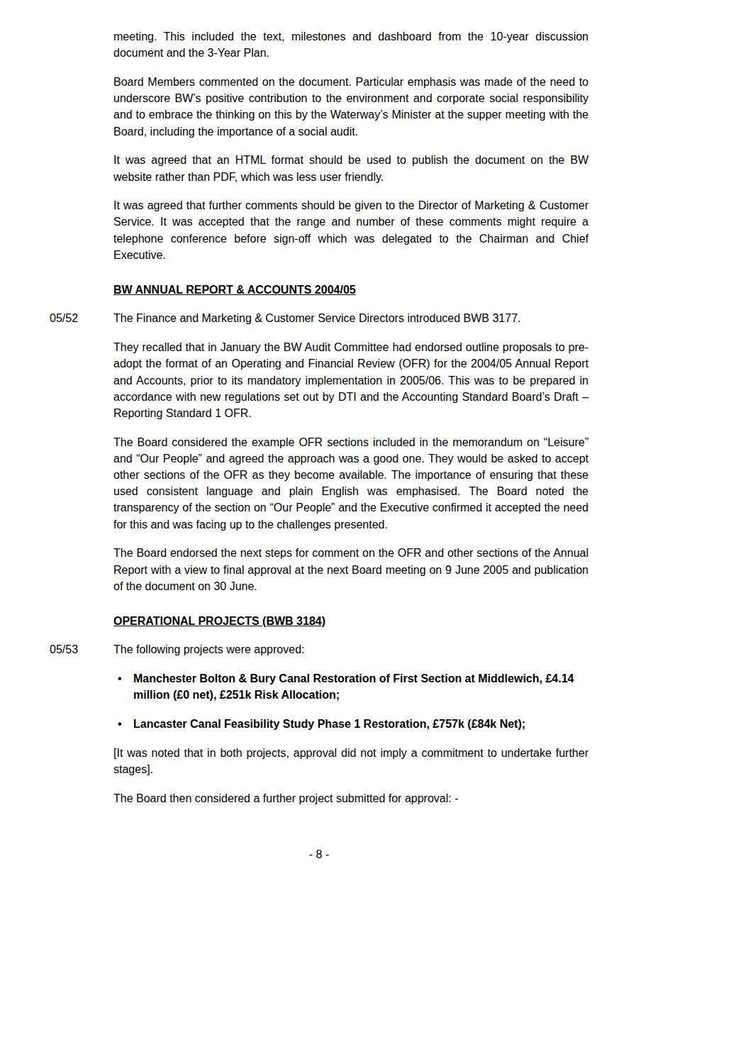meeting. This included the text, milestones and dashboard from the 10-year discussion document and the 3-Year Plan.
Board Members commented on the document. Particular emphasis was made of the need to underscore BW’s positive contribution to the environment and corporate social responsibility and to embrace the thinking on this by the Waterway’s Minister at the supper meeting with the Board, including the importance of a social audit.
It was agreed that an HTML format should be used to publish the document on the BW website rather than PDF, which was less user friendly.
It was agreed that further comments should be given to the Director of Marketing & Customer Service. It was accepted that the range and number of these comments might require a telephone conference before sign-off which was delegated to the Chairman and Chief Executive.
BW ANNUAL REPORT & ACCOUNTS 2004/05
05/52 The Finance and Marketing & Customer Service Directors introduced BWB 3177.
They recalled that in January the BW Audit Committee had endorsed outline proposals to pre-adopt the format of an Operating and Financial Review (OFR) for the 2004/05 Annual Report and Accounts, prior to its mandatory implementation in 2005/06. This was to be prepared in accordance with new regulations set out by DTI and the Accounting Standard Board’s Draft – Reporting Standard 1 OFR.
The Board considered the example OFR sections included in the memorandum on “Leisure” and “Our People” and agreed the approach was a good one. They would be asked to accept other sections of the OFR as they become available. The importance of ensuring that these used consistent language and plain English was emphasised. The Board noted the transparency of the section on “Our People” and the Executive confirmed it accepted the need for this and was facing up to the challenges presented.
The Board endorsed the next steps for comment on the OFR and other sections of the Annual Report with a view to final approval at the next Board meeting on 9 June 2005 and publication of the document on 30 June.
OPERATIONAL PROJECTS (BWB 3184)
05/53 The following projects were approved:
Manchester Bolton & Bury Canal Restoration of First Section at Middlewich, £4.14 million (£0 net), £251k Risk Allocation;
Lancaster Canal Feasibility Study Phase 1 Restoration, £757k (£84k Net);
[It was noted that in both projects, approval did not imply a commitment to undertake further stages].
The Board then considered a further project submitted for approval: -
- 8 -